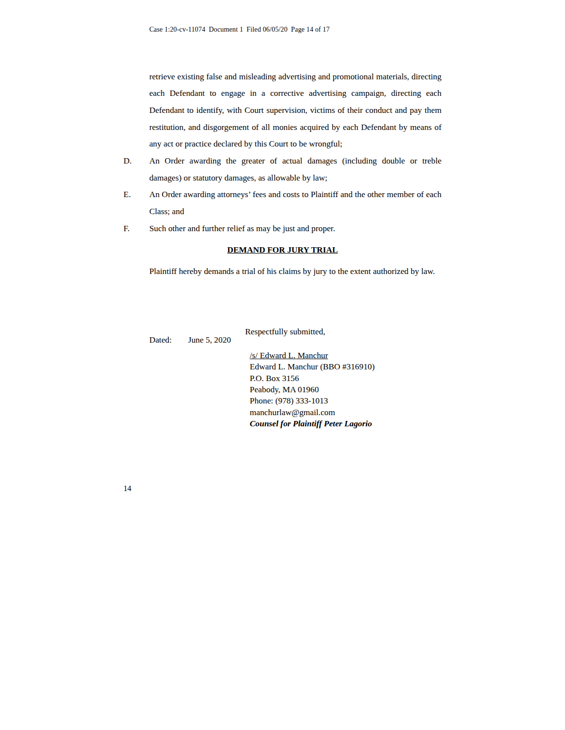Case 1:20-cv-11074 Document 1 Filed 06/05/20 Page 14 of 17
retrieve existing false and misleading advertising and promotional materials, directing each Defendant to engage in a corrective advertising campaign, directing each Defendant to identify, with Court supervision, victims of their conduct and pay them restitution, and disgorgement of all monies acquired by each Defendant by means of any act or practice declared by this Court to be wrongful;
D.
An Order awarding the greater of actual damages (including double or treble damages) or statutory damages, as allowable by law;
E.
An Order awarding attorneys’ fees and costs to Plaintiff and the other member of each Class; and
F.
Such other and further relief as may be just and proper.
DEMAND FOR JURY TRIAL
Plaintiff hereby demands a trial of his claims by jury to the extent authorized by law.
Dated:June 5, 2020
Respectfully submitted,
/s/ Edward L. Manchur
Edward L. Manchur (BBO #316910)
P.O. Box 3156
Peabody, MA 01960
Phone: (978) 333-1013
manchurlaw@gmail.com
Counsel for Plaintiff Peter Lagorio
14